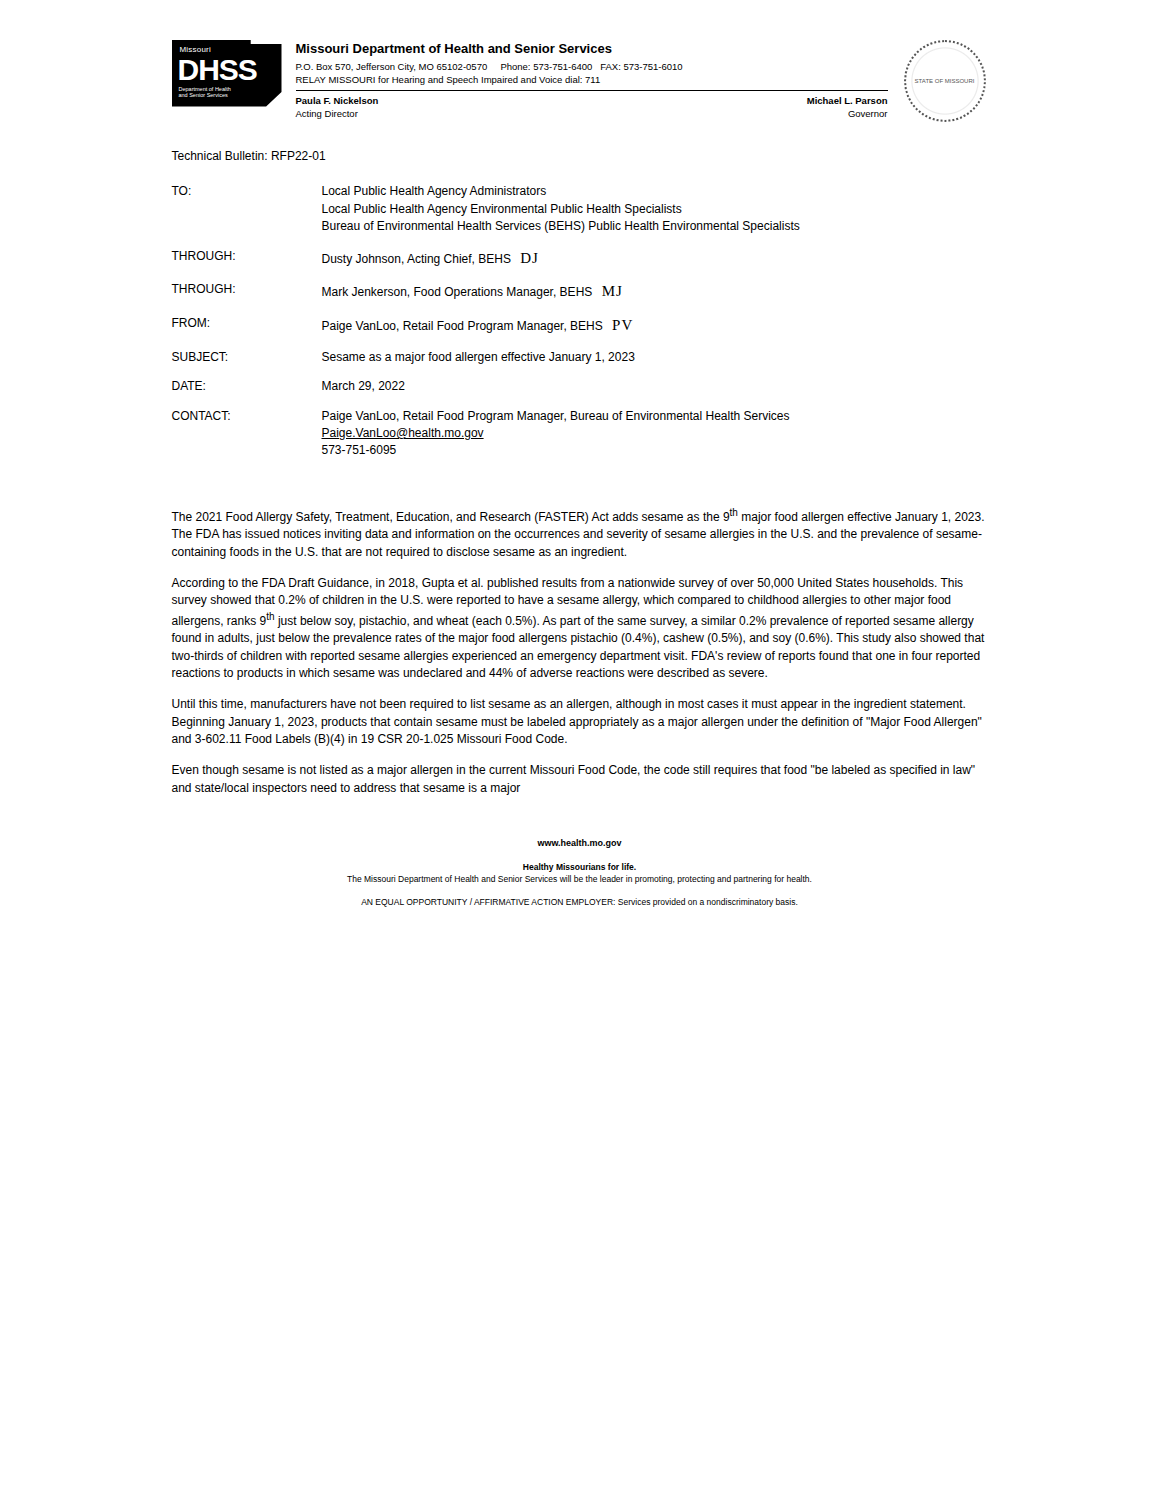Missouri
DHSS
Department of Health
and Senior Services
Missouri Department of Health and Senior Services
P.O. Box 570, Jefferson City, MO 65102-0570 Phone: 573-751-6400 FAX: 573-751-6010
RELAY MISSOURI for Hearing and Speech Impaired and Voice dial: 711
Paula F. Nickelson
Acting Director
Michael L. Parson
Governor
STATE OF MISSOURI
Technical Bulletin: RFP22-01
| TO: | Local Public Health Agency Administrators Local Public Health Agency Environmental Public Health Specialists Bureau of Environmental Health Services (BEHS) Public Health Environmental Specialists |
| THROUGH: | Dusty Johnson, Acting Chief, BEHS DJ |
| THROUGH: | Mark Jenkerson, Food Operations Manager, BEHS MJ |
| FROM: | Paige VanLoo, Retail Food Program Manager, BEHS PV |
| SUBJECT: | Sesame as a major food allergen effective January 1, 2023 |
| DATE: | March 29, 2022 |
| CONTACT: | Paige VanLoo, Retail Food Program Manager, Bureau of Environmental Health Services Paige.VanLoo@health.mo.gov 573-751-6095 |
The 2021 Food Allergy Safety, Treatment, Education, and Research (FASTER) Act adds sesame as the 9th major food allergen effective January 1, 2023. The FDA has issued notices inviting data and information on the occurrences and severity of sesame allergies in the U.S. and the prevalence of sesame-containing foods in the U.S. that are not required to disclose sesame as an ingredient.
According to the FDA Draft Guidance, in 2018, Gupta et al. published results from a nationwide survey of over 50,000 United States households. This survey showed that 0.2% of children in the U.S. were reported to have a sesame allergy, which compared to childhood allergies to other major food allergens, ranks 9th just below soy, pistachio, and wheat (each 0.5%). As part of the same survey, a similar 0.2% prevalence of reported sesame allergy found in adults, just below the prevalence rates of the major food allergens pistachio (0.4%), cashew (0.5%), and soy (0.6%). This study also showed that two-thirds of children with reported sesame allergies experienced an emergency department visit. FDA's review of reports found that one in four reported reactions to products in which sesame was undeclared and 44% of adverse reactions were described as severe.
Until this time, manufacturers have not been required to list sesame as an allergen, although in most cases it must appear in the ingredient statement. Beginning January 1, 2023, products that contain sesame must be labeled appropriately as a major allergen under the definition of "Major Food Allergen" and 3-602.11 Food Labels (B)(4) in 19 CSR 20-1.025 Missouri Food Code.
Even though sesame is not listed as a major allergen in the current Missouri Food Code, the code still requires that food "be labeled as specified in law" and state/local inspectors need to address that sesame is a major
www.health.mo.gov
Healthy Missourians for life.
The Missouri Department of Health and Senior Services will be the leader in promoting, protecting and partnering for health.
AN EQUAL OPPORTUNITY / AFFIRMATIVE ACTION EMPLOYER: Services provided on a nondiscriminatory basis.